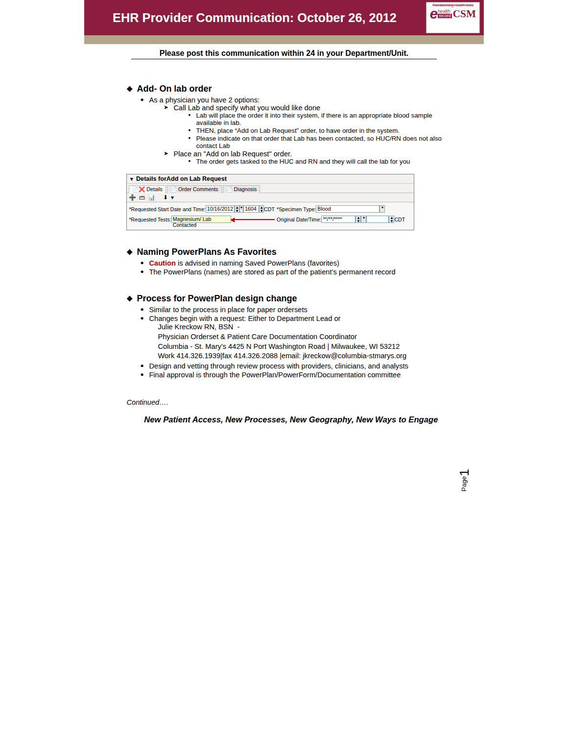EHR Provider Communication: October 26, 2012
Transforming Health Care ehealth
record CSM
Please post this communication within 24 in your Department/Unit.
Add- On lab order
As a physician you have 2 options:
Call Lab and specify what you would like done
Lab will place the order it into their system, if there is an appropriate blood sample available in lab.
THEN, place “Add on Lab Request” order, to have order in the system.
Please indicate on that order that Lab has been contacted, so HUC/RN does not also contact Lab
Place an "Add on lab Request" order.
The order gets tasked to the HUC and RN and they will call the lab for you
▼Details for Add on Lab Request
📄❌ Details
📄 Order Comments
📄 Diagnosis
➕🗃📊 ⬇▾
*Requested Start Date and Time: 10/16/2012▲
▼▾ 1604▲
▼ CDT
*Specimen Type: Blood▾
*Requested Tests: Magnesium/ Lab Contacted
Original Date/Time: **/**/****▲
▼▾ ▲
▼ CDT
Naming PowerPlans As Favorites
Caution is advised in naming Saved PowerPlans (favorites)
The PowerPlans (names) are stored as part of the patient’s permanent record
Process for PowerPlan design change
Similar to the process in place for paper ordersets
Changes begin with a request: Either to Department Lead or
Julie Kreckow RN, BSN -
Physician Orderset & Patient Care Documentation Coordinator
Columbia - St. Mary's 4425 N Port Washington Road | Milwaukee, WI 53212
Work 414.326.1939|fax 414.326.2088 |email: jkreckow@columbia-stmarys.org
Design and vetting through review process with providers, clinicians, and analysts
Final approval is through the PowerPlan/PowerForm/Documentation committee
Continued….
New Patient Access, New Processes, New Geography, New Ways to Engage
Page1